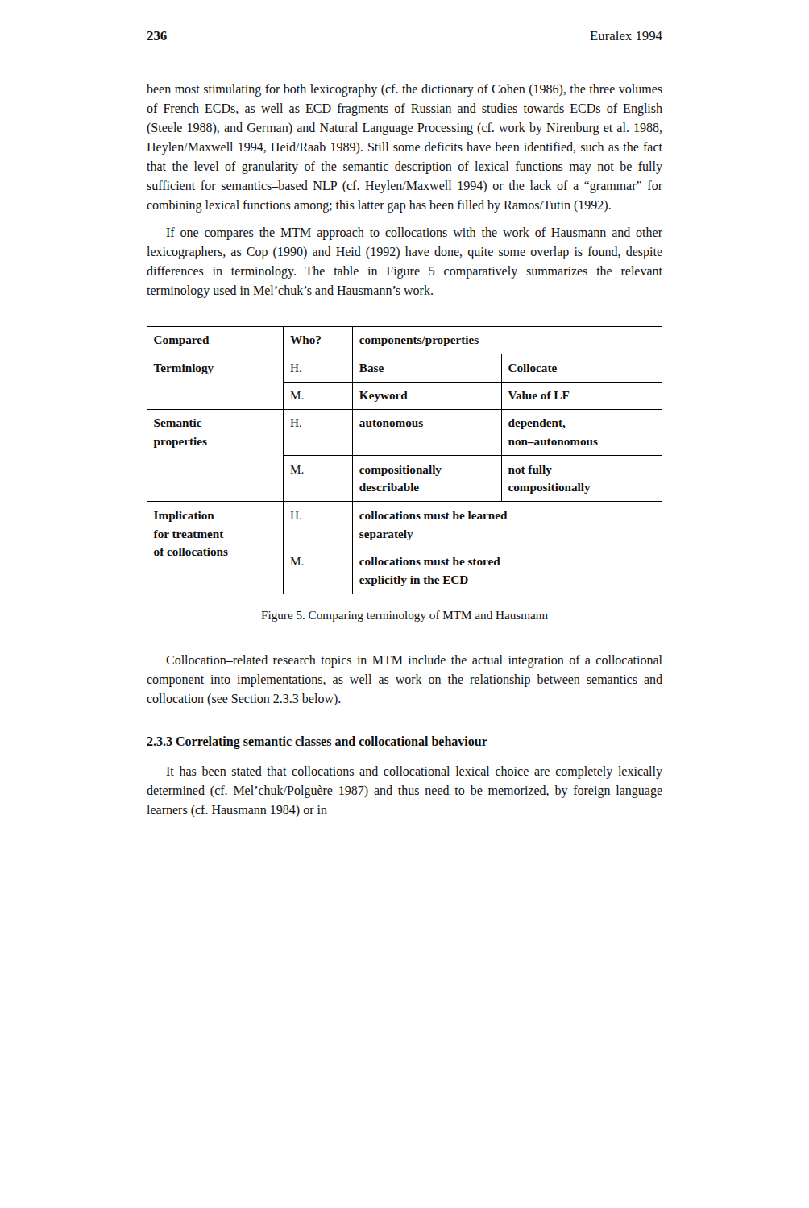236 Euralex 1994
been most stimulating for both lexicography (cf. the dictionary of Cohen (1986), the three volumes of French ECDs, as well as ECD fragments of Russian and studies towards ECDs of English (Steele 1988), and German) and Natural Language Processing (cf. work by Nirenburg et al. 1988, Heylen/Maxwell 1994, Heid/Raab 1989). Still some deficits have been identified, such as the fact that the level of granularity of the semantic description of lexical functions may not be fully sufficient for semantics–based NLP (cf. Heylen/Maxwell 1994) or the lack of a “grammar” for combining lexical functions among; this latter gap has been filled by Ramos/Tutin (1992).
If one compares the MTM approach to collocations with the work of Hausmann and other lexicographers, as Cop (1990) and Heid (1992) have done, quite some overlap is found, despite differences in terminology. The table in Figure 5 comparatively summarizes the relevant terminology used in Mel’chuk’s and Hausmann’s work.
| Compared | Who? | components/properties |
| --- | --- | --- |
| Terminlogy | H. | Base | Collocate |
| M. | Keyword | Value of LF |
| Semantic properties | H. | autonomous | dependent, non–autonomous |
| M. | compositionally describable | not fully compositionally |
| Implication for treatment of collocations | H. | collocations must be learned separately |
| M. | collocations must be stored explicitly in the ECD |
Figure 5. Comparing terminology of MTM and Hausmann
Collocation–related research topics in MTM include the actual integration of a collocational component into implementations, as well as work on the relationship between semantics and collocation (see Section 2.3.3 below).
2.3.3 Correlating semantic classes and collocational behaviour
It has been stated that collocations and collocational lexical choice are completely lexically determined (cf. Mel’chuk/Polguère 1987) and thus need to be memorized, by foreign language learners (cf. Hausmann 1984) or in